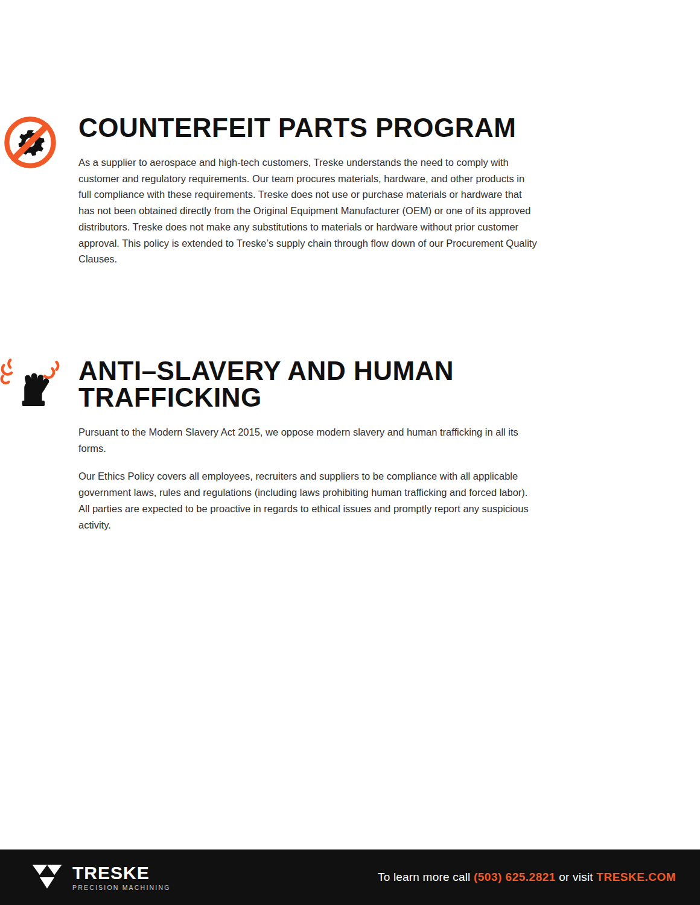Counterfeit Parts Program
As a supplier to aerospace and high-tech customers, Treske understands the need to comply with customer and regulatory requirements. Our team procures materials, hardware, and other products in full compliance with these requirements. Treske does not use or purchase materials or hardware that has not been obtained directly from the Original Equipment Manufacturer (OEM) or one of its approved distributors. Treske does not make any substitutions to materials or hardware without prior customer approval. This policy is extended to Treske’s supply chain through flow down of our Procurement Quality Clauses.
Anti–Slavery and Human Trafficking
Pursuant to the Modern Slavery Act 2015, we oppose modern slavery and human trafficking in all its forms.
Our Ethics Policy covers all employees, recruiters and suppliers to be compliance with all applicable government laws, rules and regulations (including laws prohibiting human trafficking and forced labor). All parties are expected to be proactive in regards to ethical issues and promptly report any suspicious activity.
TRESKE PRECISION MACHINING
To learn more call (503) 625.2821 or visit TRESKE.COM